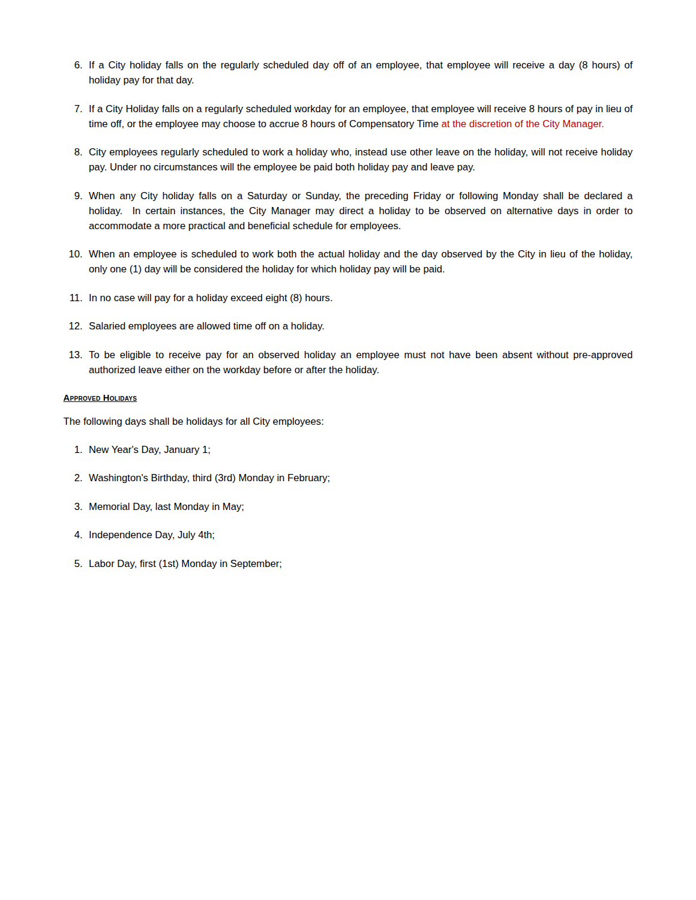If a City holiday falls on the regularly scheduled day off of an employee, that employee will receive a day (8 hours) of holiday pay for that day.
If a City Holiday falls on a regularly scheduled workday for an employee, that employee will receive 8 hours of pay in lieu of time off, or the employee may choose to accrue 8 hours of Compensatory Time at the discretion of the City Manager.
City employees regularly scheduled to work a holiday who, instead use other leave on the holiday, will not receive holiday pay. Under no circumstances will the employee be paid both holiday pay and leave pay.
When any City holiday falls on a Saturday or Sunday, the preceding Friday or following Monday shall be declared a holiday. In certain instances, the City Manager may direct a holiday to be observed on alternative days in order to accommodate a more practical and beneficial schedule for employees.
When an employee is scheduled to work both the actual holiday and the day observed by the City in lieu of the holiday, only one (1) day will be considered the holiday for which holiday pay will be paid.
In no case will pay for a holiday exceed eight (8) hours.
Salaried employees are allowed time off on a holiday.
To be eligible to receive pay for an observed holiday an employee must not have been absent without pre-approved authorized leave either on the workday before or after the holiday.
Approved Holidays
The following days shall be holidays for all City employees:
New Year's Day, January 1;
Washington's Birthday, third (3rd) Monday in February;
Memorial Day, last Monday in May;
Independence Day, July 4th;
Labor Day, first (1st) Monday in September;